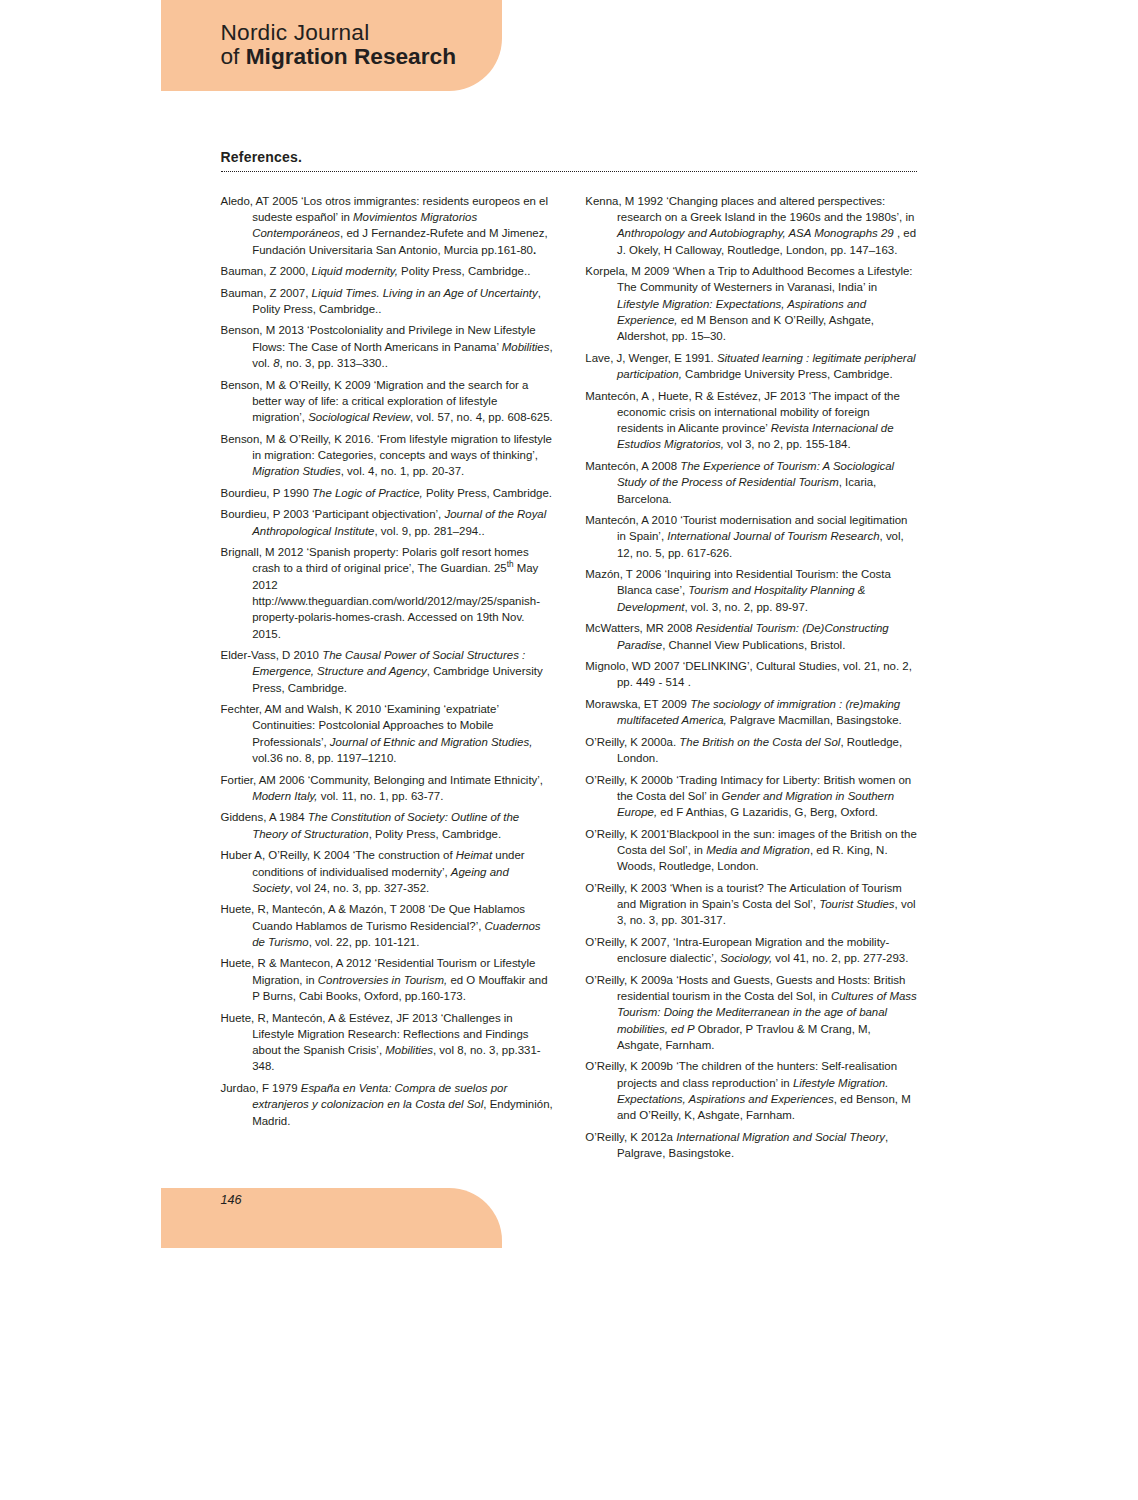Nordic Journal
of Migration Research
References.
Aledo, AT 2005 ‘Los otros immigrantes: residents europeos en el sudeste español’ in Movimientos Migratorios Contemporáneos, ed J Fernandez-Rufete and M Jimenez, Fundación Universitaria San Antonio, Murcia pp.161-80.
Bauman, Z 2000, Liquid modernity, Polity Press, Cambridge..
Bauman, Z 2007, Liquid Times. Living in an Age of Uncertainty, Polity Press, Cambridge..
Benson, M 2013 ‘Postcoloniality and Privilege in New Lifestyle Flows: The Case of North Americans in Panama’ Mobilities, vol. 8, no. 3, pp. 313–330..
Benson, M & O’Reilly, K 2009 ‘Migration and the search for a better way of life: a critical exploration of lifestyle migration’, Sociological Review, vol. 57, no. 4, pp. 608-625.
Benson, M & O’Reilly, K 2016. ‘From lifestyle migration to lifestyle in migration: Categories, concepts and ways of thinking’, Migration Studies, vol. 4, no. 1, pp. 20-37.
Bourdieu, P 1990 The Logic of Practice, Polity Press, Cambridge.
Bourdieu, P 2003 ‘Participant objectivation’, Journal of the Royal Anthropological Institute, vol. 9, pp. 281–294..
Brignall, M 2012 ‘Spanish property: Polaris golf resort homes crash to a third of original price’, The Guardian. 25th May 2012 http://www.theguardian.com/world/2012/may/25/spanish-property-polaris-homes-crash. Accessed on 19th Nov. 2015.
Elder-Vass, D 2010 The Causal Power of Social Structures : Emergence, Structure and Agency, Cambridge University Press, Cambridge.
Fechter, AM and Walsh, K 2010 ‘Examining ‘expatriate’ Continuities: Postcolonial Approaches to Mobile Professionals’, Journal of Ethnic and Migration Studies, vol.36 no. 8, pp. 1197–1210.
Fortier, AM 2006 ‘Community, Belonging and Intimate Ethnicity’, Modern Italy, vol. 11, no. 1, pp. 63-77.
Giddens, A 1984 The Constitution of Society: Outline of the Theory of Structuration, Polity Press, Cambridge.
Huber A, O’Reilly, K 2004 ‘The construction of Heimat under conditions of individualised modernity’, Ageing and Society, vol 24, no. 3, pp. 327-352.
Huete, R, Mantecón, A & Mazón, T 2008 ‘De Que Hablamos Cuando Hablamos de Turismo Residencial?’, Cuadernos de Turismo, vol. 22, pp. 101-121.
Huete, R & Mantecon, A 2012 ‘Residential Tourism or Lifestyle Migration, in Controversies in Tourism, ed O Mouffakir and P Burns, Cabi Books, Oxford, pp.160-173.
Huete, R, Mantecón, A & Estévez, JF 2013 ‘Challenges in Lifestyle Migration Research: Reflections and Findings about the Spanish Crisis’, Mobilities, vol 8, no. 3, pp.331-348.
Jurdao, F 1979 España en Venta: Compra de suelos por extranjeros y colonizacion en la Costa del Sol, Endyminión, Madrid.
Kenna, M 1992 ‘Changing places and altered perspectives: research on a Greek Island in the 1960s and the 1980s’, in Anthropology and Autobiography, ASA Monographs 29 , ed J. Okely, H Calloway, Routledge, London, pp. 147–163.
Korpela, M 2009 ‘When a Trip to Adulthood Becomes a Lifestyle: The Community of Westerners in Varanasi, India’ in Lifestyle Migration: Expectations, Aspirations and Experience, ed M Benson and K O’Reilly, Ashgate, Aldershot, pp. 15–30.
Lave, J, Wenger, E 1991. Situated learning : legitimate peripheral participation, Cambridge University Press, Cambridge.
Mantecón, A , Huete, R & Estévez, JF 2013 ‘The impact of the economic crisis on international mobility of foreign residents in Alicante province’ Revista Internacional de Estudios Migratorios, vol 3, no 2, pp. 155-184.
Mantecón, A 2008 The Experience of Tourism: A Sociological Study of the Process of Residential Tourism, Icaria, Barcelona.
Mantecón, A 2010 ‘Tourist modernisation and social legitimation in Spain’, International Journal of Tourism Research, vol, 12, no. 5, pp. 617-626.
Mazón, T 2006 ‘Inquiring into Residential Tourism: the Costa Blanca case’, Tourism and Hospitality Planning & Development, vol. 3, no. 2, pp. 89-97.
McWatters, MR 2008 Residential Tourism: (De)Constructing Paradise, Channel View Publications, Bristol.
Mignolo, WD 2007 ‘DELINKING’, Cultural Studies, vol. 21, no. 2, pp. 449 - 514 .
Morawska, ET 2009 The sociology of immigration : (re)making multifaceted America, Palgrave Macmillan, Basingstoke.
O’Reilly, K 2000a. The British on the Costa del Sol, Routledge, London.
O’Reilly, K 2000b ‘Trading Intimacy for Liberty: British women on the Costa del Sol’ in Gender and Migration in Southern Europe, ed F Anthias, G Lazaridis, G, Berg, Oxford.
O’Reilly, K 2001‘Blackpool in the sun: images of the British on the Costa del Sol’, in Media and Migration, ed R. King, N. Woods, Routledge, London.
O’Reilly, K 2003 ‘When is a tourist? The Articulation of Tourism and Migration in Spain’s Costa del Sol’, Tourist Studies, vol 3, no. 3, pp. 301-317.
O’Reilly, K 2007, ‘Intra-European Migration and the mobility-enclosure dialectic’, Sociology, vol 41, no. 2, pp. 277-293.
O’Reilly, K 2009a ‘Hosts and Guests, Guests and Hosts: British residential tourism in the Costa del Sol, in Cultures of Mass Tourism: Doing the Mediterranean in the age of banal mobilities, ed P Obrador, P Travlou & M Crang, M, Ashgate, Farnham.
O’Reilly, K 2009b ‘The children of the hunters: Self-realisation projects and class reproduction’ in Lifestyle Migration. Expectations, Aspirations and Experiences, ed Benson, M and O’Reilly, K, Ashgate, Farnham.
O’Reilly, K 2012a International Migration and Social Theory, Palgrave, Basingstoke.
146